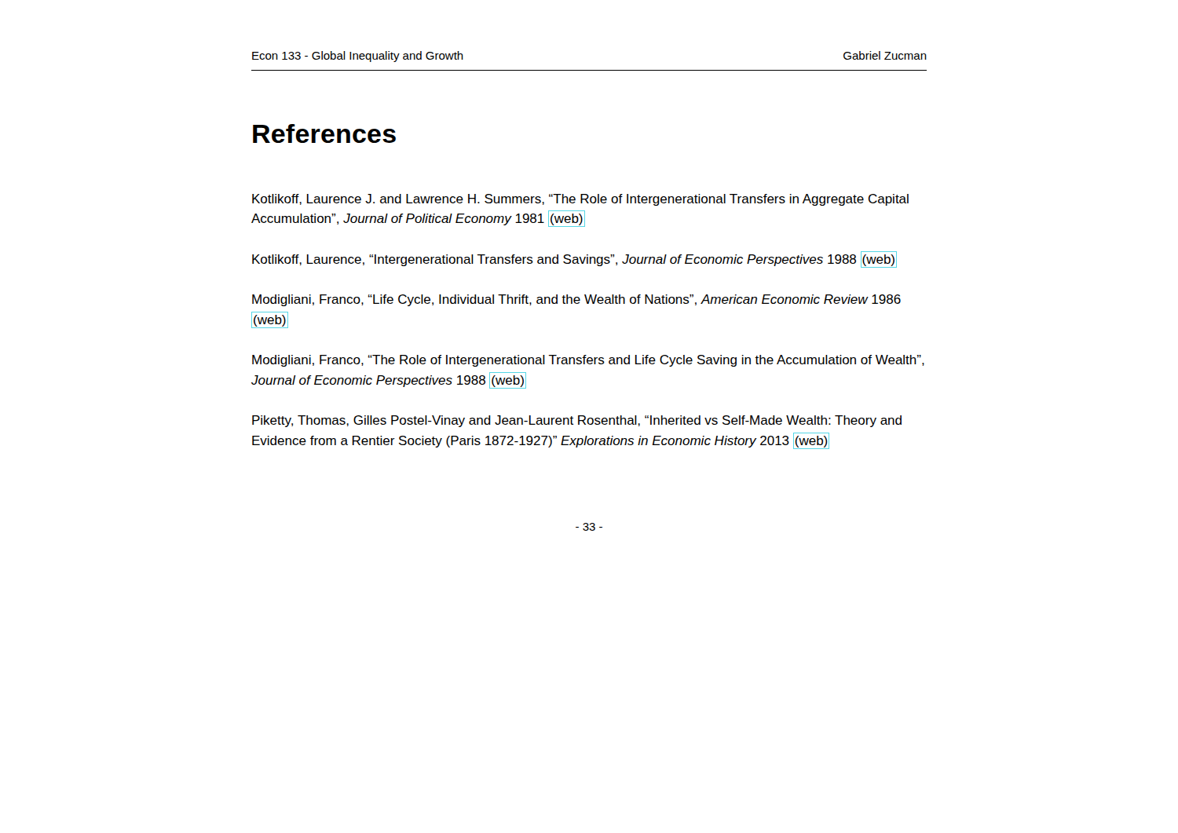Econ 133 - Global Inequality and Growth
Gabriel Zucman
References
Kotlikoff, Laurence J. and Lawrence H. Summers, “The Role of Intergenerational Transfers in Aggregate Capital Accumulation”, Journal of Political Economy 1981 (web)
Kotlikoff, Laurence, “Intergenerational Transfers and Savings”, Journal of Economic Perspectives 1988 (web)
Modigliani, Franco, “Life Cycle, Individual Thrift, and the Wealth of Nations”, American Economic Review 1986 (web)
Modigliani, Franco, “The Role of Intergenerational Transfers and Life Cycle Saving in the Accumulation of Wealth”, Journal of Economic Perspectives 1988 (web)
Piketty, Thomas, Gilles Postel-Vinay and Jean-Laurent Rosenthal, “Inherited vs Self-Made Wealth: Theory and Evidence from a Rentier Society (Paris 1872-1927)” Explorations in Economic History 2013 (web)
- 33 -